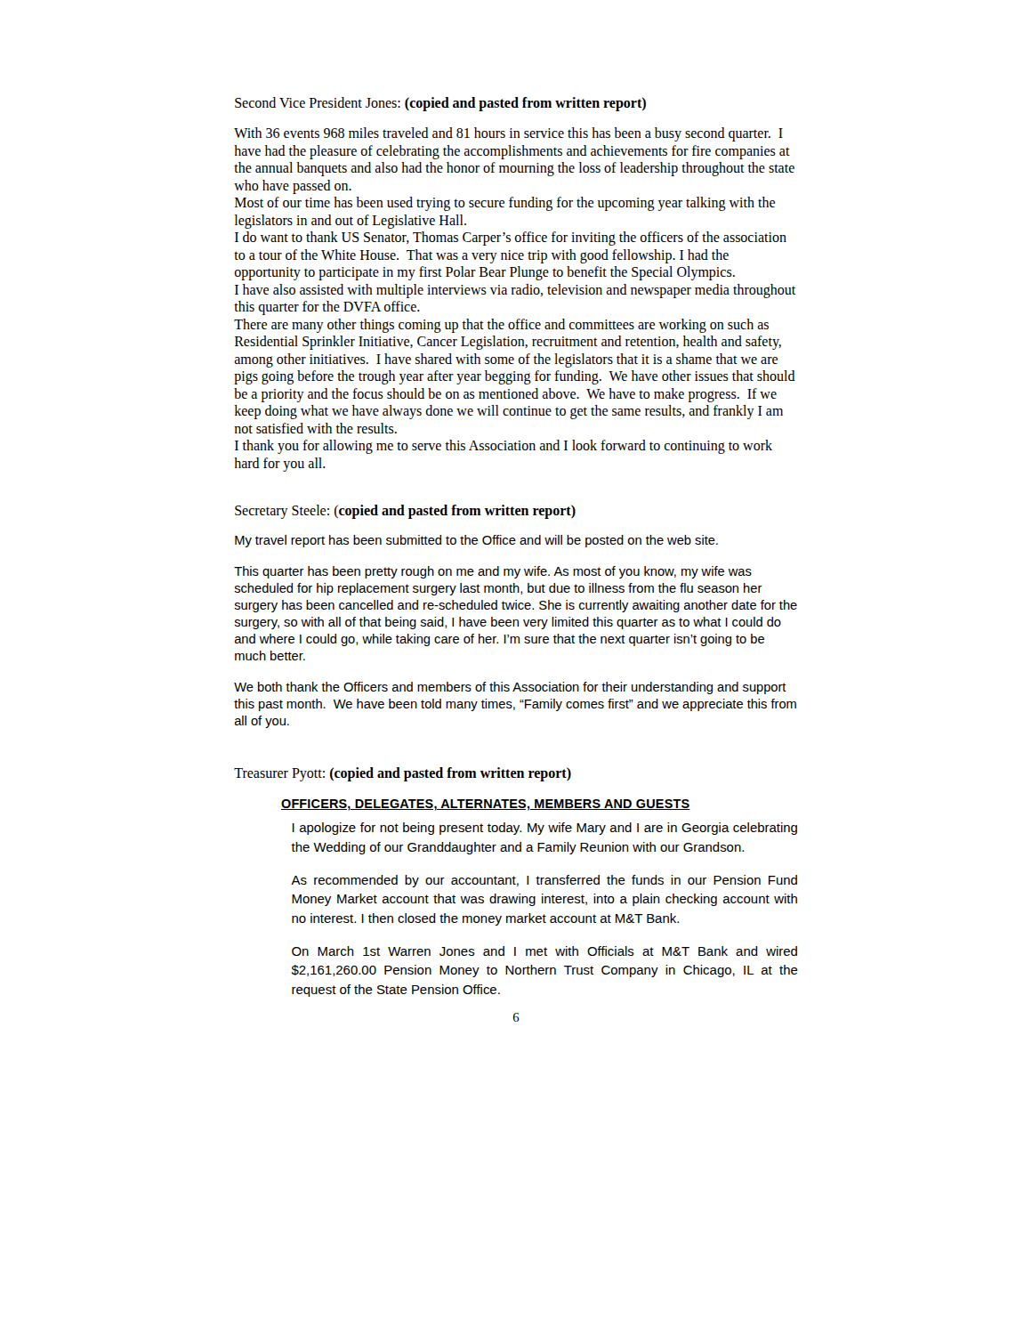Second Vice President Jones: (copied and pasted from written report)
With 36 events 968 miles traveled and 81 hours in service this has been a busy second quarter. I have had the pleasure of celebrating the accomplishments and achievements for fire companies at the annual banquets and also had the honor of mourning the loss of leadership throughout the state who have passed on.
Most of our time has been used trying to secure funding for the upcoming year talking with the legislators in and out of Legislative Hall.
I do want to thank US Senator, Thomas Carper’s office for inviting the officers of the association to a tour of the White House. That was a very nice trip with good fellowship. I had the opportunity to participate in my first Polar Bear Plunge to benefit the Special Olympics.
I have also assisted with multiple interviews via radio, television and newspaper media throughout this quarter for the DVFA office.
There are many other things coming up that the office and committees are working on such as Residential Sprinkler Initiative, Cancer Legislation, recruitment and retention, health and safety, among other initiatives. I have shared with some of the legislators that it is a shame that we are pigs going before the trough year after year begging for funding. We have other issues that should be a priority and the focus should be on as mentioned above. We have to make progress. If we keep doing what we have always done we will continue to get the same results, and frankly I am not satisfied with the results.
I thank you for allowing me to serve this Association and I look forward to continuing to work hard for you all.
Secretary Steele: (copied and pasted from written report)
My travel report has been submitted to the Office and will be posted on the web site.
This quarter has been pretty rough on me and my wife. As most of you know, my wife was scheduled for hip replacement surgery last month, but due to illness from the flu season her surgery has been cancelled and re-scheduled twice. She is currently awaiting another date for the surgery, so with all of that being said, I have been very limited this quarter as to what I could do and where I could go, while taking care of her. I’m sure that the next quarter isn’t going to be much better.
We both thank the Officers and members of this Association for their understanding and support this past month. We have been told many times, “Family comes first” and we appreciate this from all of you.
Treasurer Pyott: (copied and pasted from written report)
OFFICERS, DELEGATES, ALTERNATES, MEMBERS AND GUESTS
I apologize for not being present today. My wife Mary and I are in Georgia celebrating the Wedding of our Granddaughter and a Family Reunion with our Grandson.
As recommended by our accountant, I transferred the funds in our Pension Fund Money Market account that was drawing interest, into a plain checking account with no interest. I then closed the money market account at M&T Bank.
On March 1st Warren Jones and I met with Officials at M&T Bank and wired $2,161,260.00 Pension Money to Northern Trust Company in Chicago, IL at the request of the State Pension Office.
6